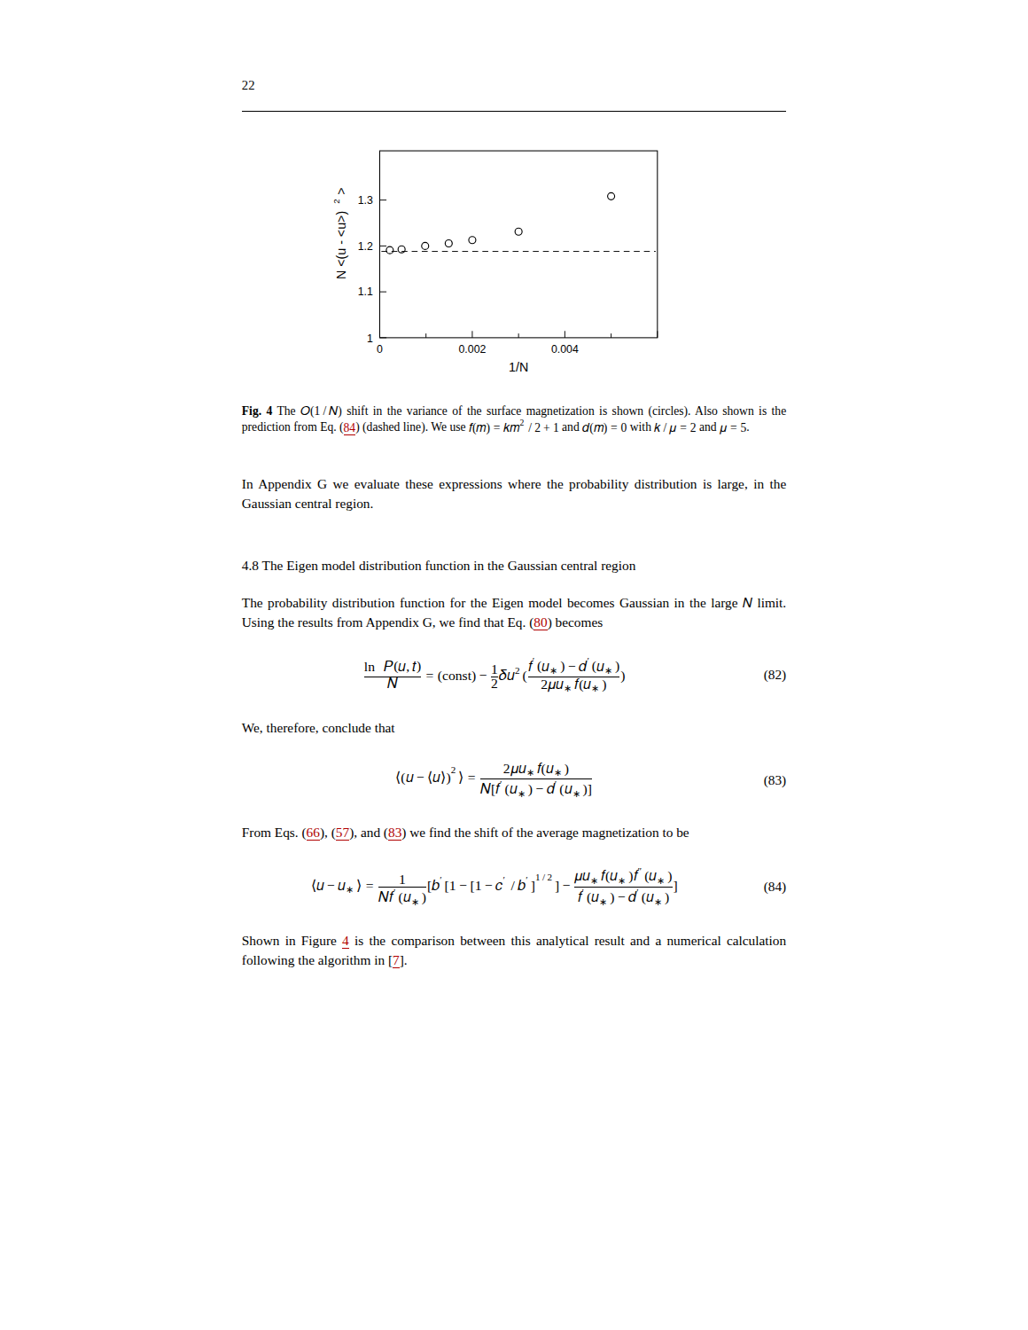22
1 1.1 1.2 1.3 0 0.002 0.004 1/N N <(u - <u>) 2 >
Fig. 4 The O(1/N) shift in the variance of the surface magnetization is shown (circles). Also shown is the prediction from Eq. (84) (dashed line). We use f(m)=km2/2+1 and d(m)=0 with k/μ=2 and μ=5.
In Appendix G we evaluate these expressions where the probability distribution is large, in the Gaussian central region.
4.8 The Eigen model distribution function in the Gaussian central region
The probability distribution function for the Eigen model becomes Gaussian in the large N limit. Using the results from Appendix G, we find that Eq. (80) becomes
ln P(u,t) N = (const) − 12 δu2 ( f′(u∗)−d′(u∗) 2μu∗f(u∗) )
(82)
We, therefore, conclude that
⟨ (u−⟨u⟩) 2 ⟩ = 2μu∗f(u∗) N[f′(u∗)−d′(u∗)]
(83)
From Eqs. (66), (57), and (83) we find the shift of the average magnetization to be
⟨u−u∗⟩ = 1 Nf′(u∗) [ b′ [ 1− [1−c′/b′] 1/2 ] − μu∗f(u∗)f″(u∗) f′(u∗)−d′(u∗) ]
(84)
Shown in Figure 4 is the comparison between this analytical result and a numerical calculation following the algorithm in [7].